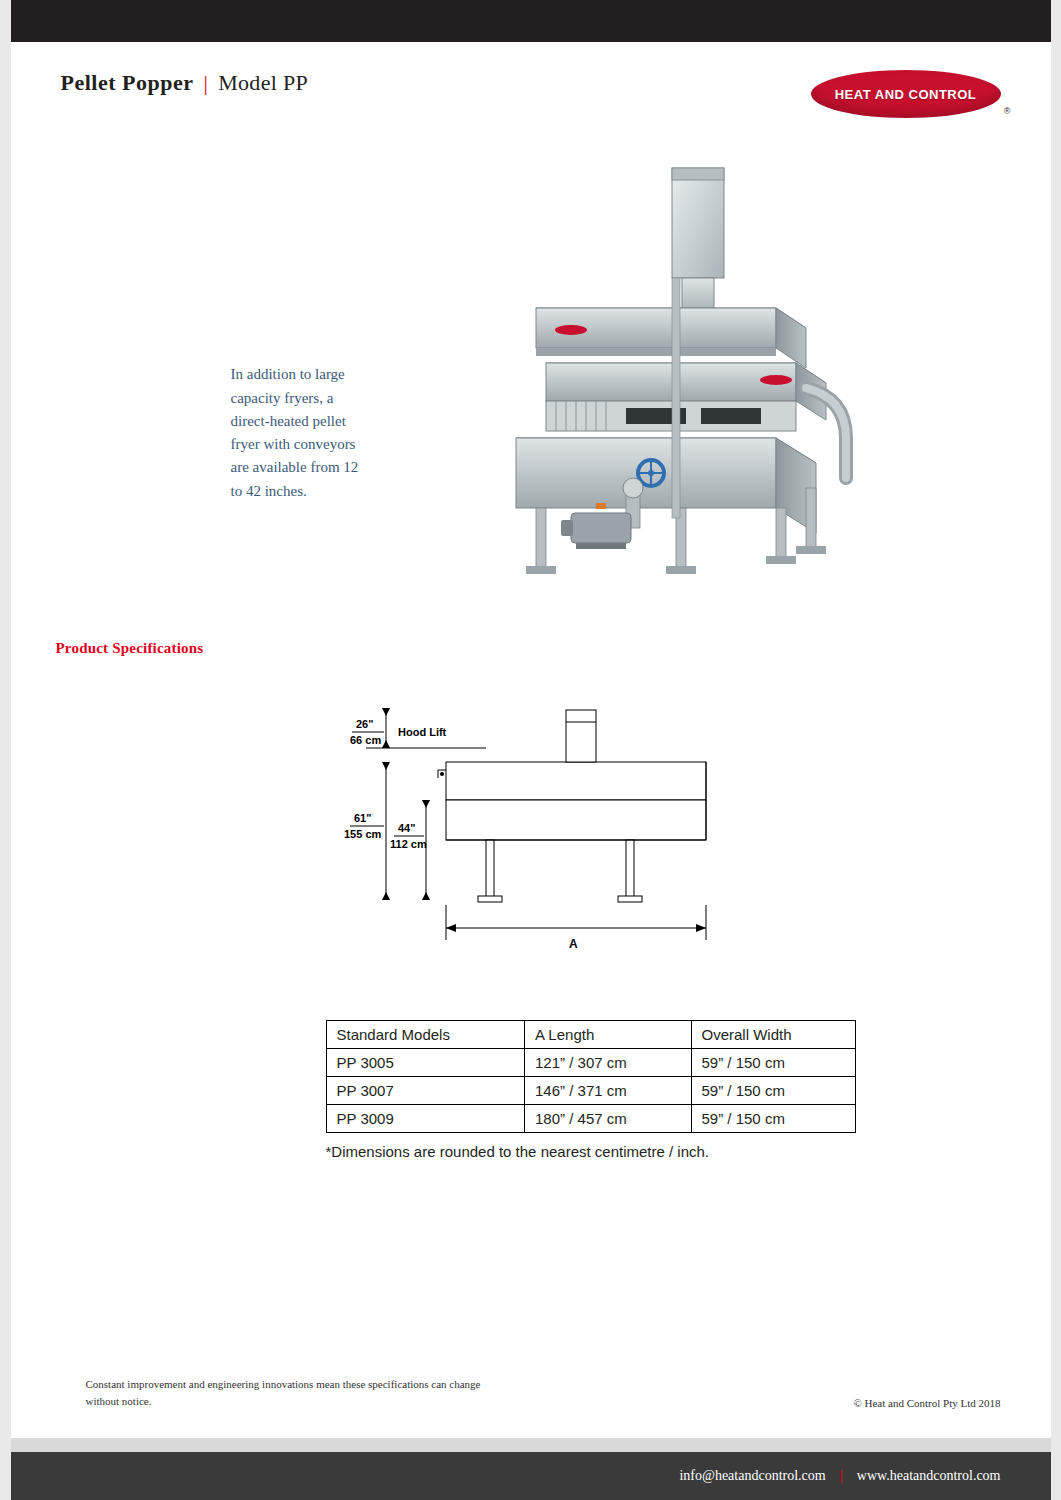Pellet Popper|Model PP
HEAT AND CONTROL
In addition to large capacity fryers, a direct-heated pellet fryer with conveyors are available from 12 to 42 inches.
Product Specifications
26" 66 cm Hood Lift 61" 155 cm 44" 112 cm A
| Standard Models | A Length | Overall Width |
| --- | --- | --- |
| PP 3005 | 121” / 307 cm | 59” / 150 cm |
| PP 3007 | 146” / 371 cm | 59” / 150 cm |
| PP 3009 | 180” / 457 cm | 59” / 150 cm |
*Dimensions are rounded to the nearest centimetre / inch.
Constant improvement and engineering innovations mean these specifications can change without notice.
© Heat and Control Pty Ltd 2018
info@heatandcontrol.com | www.heatandcontrol.com